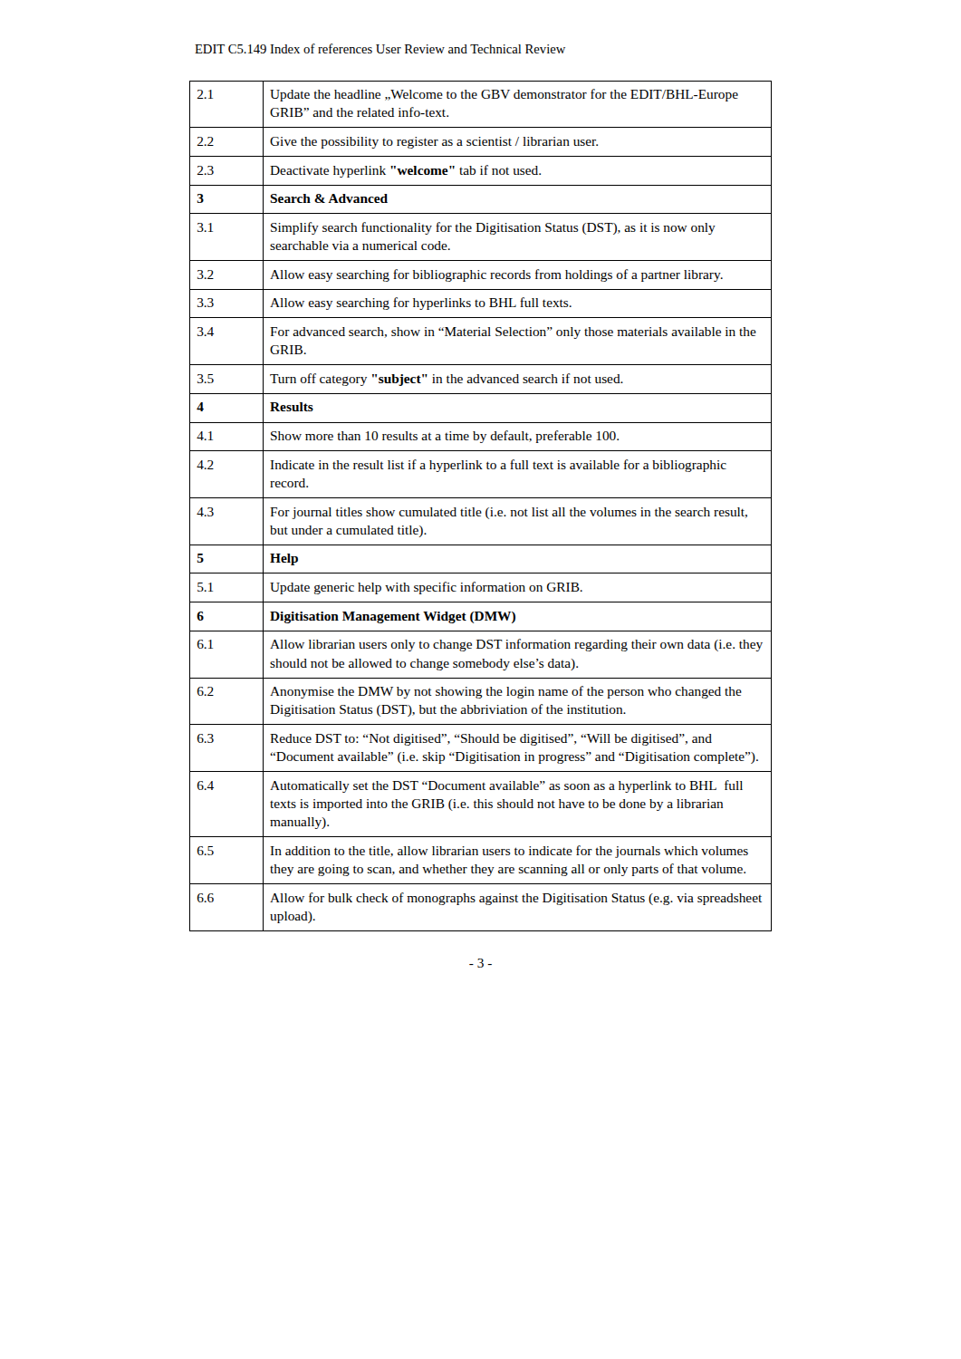EDIT C5.149 Index of references User Review and Technical Review
| 2.1 | Update the headline „Welcome to the GBV demonstrator for the EDIT/BHL-Europe GRIB” and the related info-text. |
| 2.2 | Give the possibility to register as a scientist / librarian user. |
| 2.3 | Deactivate hyperlink "welcome" tab if not used. |
| 3 | Search & Advanced |
| 3.1 | Simplify search functionality for the Digitisation Status (DST), as it is now only searchable via a numerical code. |
| 3.2 | Allow easy searching for bibliographic records from holdings of a partner library. |
| 3.3 | Allow easy searching for hyperlinks to BHL full texts. |
| 3.4 | For advanced search, show in “Material Selection” only those materials available in the GRIB. |
| 3.5 | Turn off category "subject" in the advanced search if not used. |
| 4 | Results |
| 4.1 | Show more than 10 results at a time by default, preferable 100. |
| 4.2 | Indicate in the result list if a hyperlink to a full text is available for a bibliographic record. |
| 4.3 | For journal titles show cumulated title (i.e. not list all the volumes in the search result, but under a cumulated title). |
| 5 | Help |
| 5.1 | Update generic help with specific information on GRIB. |
| 6 | Digitisation Management Widget (DMW) |
| 6.1 | Allow librarian users only to change DST information regarding their own data (i.e. they should not be allowed to change somebody else’s data). |
| 6.2 | Anonymise the DMW by not showing the login name of the person who changed the Digitisation Status (DST), but the abbriviation of the institution. |
| 6.3 | Reduce DST to: “Not digitised”, “Should be digitised”, “Will be digitised”, and “Document available” (i.e. skip “Digitisation in progress” and “Digitisation complete”). |
| 6.4 | Automatically set the DST “Document available” as soon as a hyperlink to BHL full texts is imported into the GRIB (i.e. this should not have to be done by a librarian manually). |
| 6.5 | In addition to the title, allow librarian users to indicate for the journals which volumes they are going to scan, and whether they are scanning all or only parts of that volume. |
| 6.6 | Allow for bulk check of monographs against the Digitisation Status (e.g. via spreadsheet upload). |
- 3 -